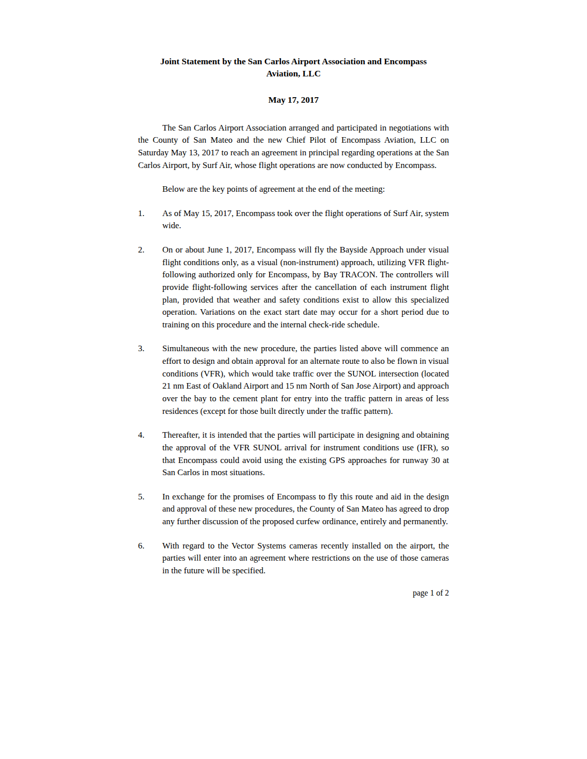Joint Statement by the San Carlos Airport Association and Encompass Aviation, LLC
May 17, 2017
The San Carlos Airport Association arranged and participated in negotiations with the County of San Mateo and the new Chief Pilot of Encompass Aviation, LLC on Saturday May 13, 2017 to reach an agreement in principal regarding operations at the San Carlos Airport, by Surf Air, whose flight operations are now conducted by Encompass.
Below are the key points of agreement at the end of the meeting:
1.
As of May 15, 2017, Encompass took over the flight operations of Surf Air, system wide.
2.
On or about June 1, 2017, Encompass will fly the Bayside Approach under visual flight conditions only, as a visual (non-instrument) approach, utilizing VFR flight-following authorized only for Encompass, by Bay TRACON. The controllers will provide flight-following services after the cancellation of each instrument flight plan, provided that weather and safety conditions exist to allow this specialized operation. Variations on the exact start date may occur for a short period due to training on this procedure and the internal check-ride schedule.
3.
Simultaneous with the new procedure, the parties listed above will commence an effort to design and obtain approval for an alternate route to also be flown in visual conditions (VFR), which would take traffic over the SUNOL intersection (located 21 nm East of Oakland Airport and 15 nm North of San Jose Airport) and approach over the bay to the cement plant for entry into the traffic pattern in areas of less residences (except for those built directly under the traffic pattern).
4.
Thereafter, it is intended that the parties will participate in designing and obtaining the approval of the VFR SUNOL arrival for instrument conditions use (IFR), so that Encompass could avoid using the existing GPS approaches for runway 30 at San Carlos in most situations.
5.
In exchange for the promises of Encompass to fly this route and aid in the design and approval of these new procedures, the County of San Mateo has agreed to drop any further discussion of the proposed curfew ordinance, entirely and permanently.
6.
With regard to the Vector Systems cameras recently installed on the airport, the parties will enter into an agreement where restrictions on the use of those cameras in the future will be specified.
page 1 of 2